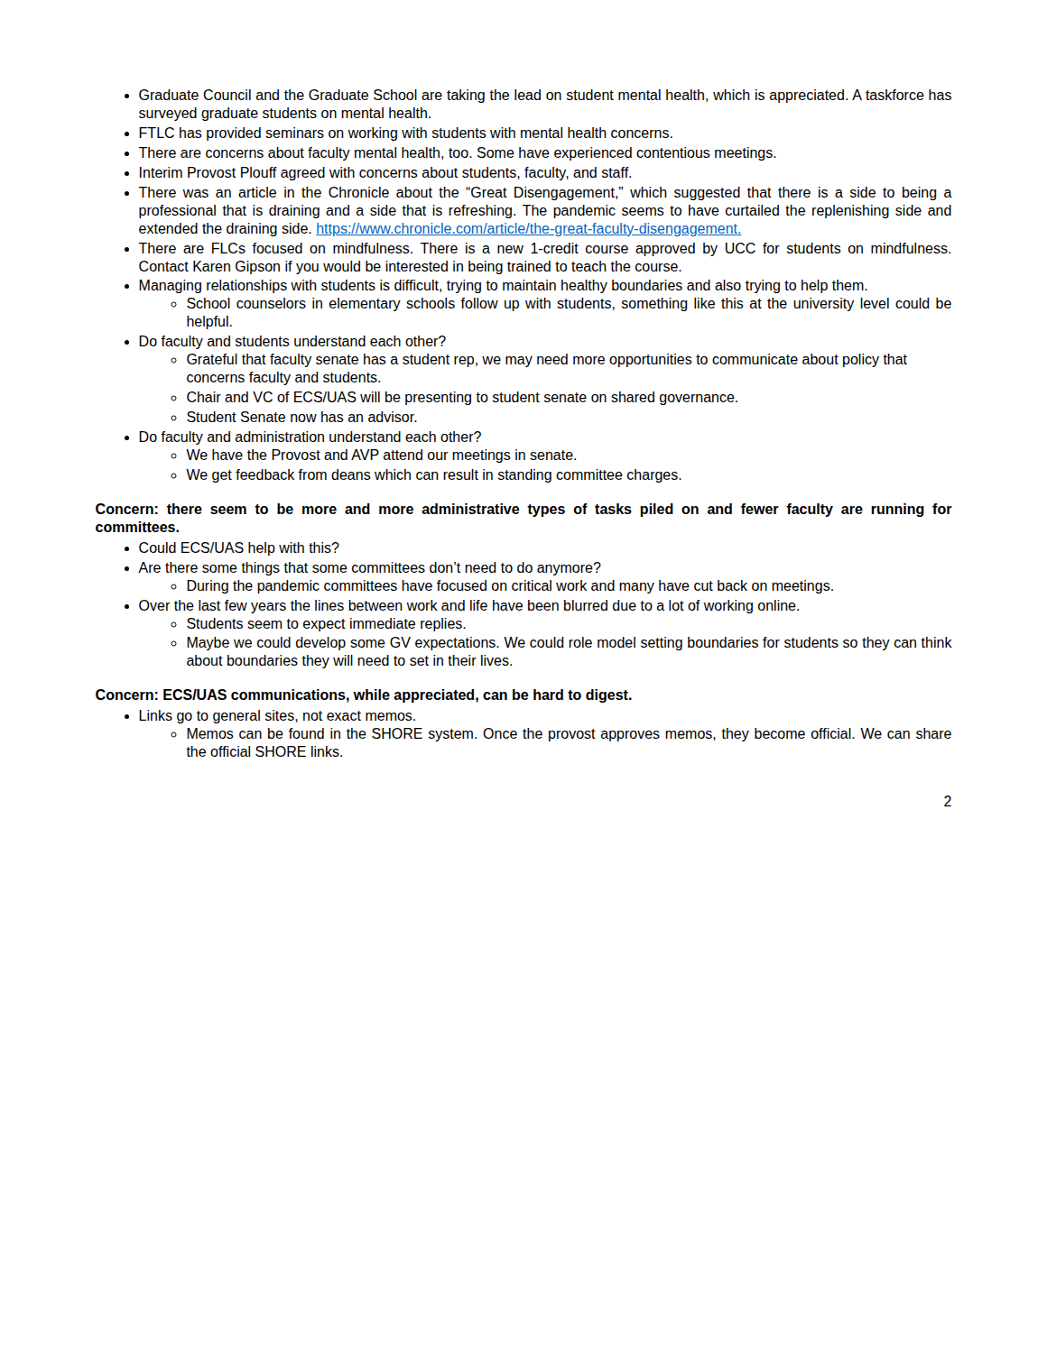Graduate Council and the Graduate School are taking the lead on student mental health, which is appreciated. A taskforce has surveyed graduate students on mental health.
FTLC has provided seminars on working with students with mental health concerns.
There are concerns about faculty mental health, too. Some have experienced contentious meetings.
Interim Provost Plouff agreed with concerns about students, faculty, and staff.
There was an article in the Chronicle about the “Great Disengagement,” which suggested that there is a side to being a professional that is draining and a side that is refreshing. The pandemic seems to have curtailed the replenishing side and extended the draining side. https://www.chronicle.com/article/the-great-faculty-disengagement.
There are FLCs focused on mindfulness. There is a new 1-credit course approved by UCC for students on mindfulness. Contact Karen Gipson if you would be interested in being trained to teach the course.
Managing relationships with students is difficult, trying to maintain healthy boundaries and also trying to help them.
School counselors in elementary schools follow up with students, something like this at the university level could be helpful.
Do faculty and students understand each other?
Grateful that faculty senate has a student rep, we may need more opportunities to communicate about policy that concerns faculty and students.
Chair and VC of ECS/UAS will be presenting to student senate on shared governance.
Student Senate now has an advisor.
Do faculty and administration understand each other?
We have the Provost and AVP attend our meetings in senate.
We get feedback from deans which can result in standing committee charges.
Concern: there seem to be more and more administrative types of tasks piled on and fewer faculty are running for committees.
Could ECS/UAS help with this?
Are there some things that some committees don’t need to do anymore?
During the pandemic committees have focused on critical work and many have cut back on meetings.
Over the last few years the lines between work and life have been blurred due to a lot of working online.
Students seem to expect immediate replies.
Maybe we could develop some GV expectations. We could role model setting boundaries for students so they can think about boundaries they will need to set in their lives.
Concern: ECS/UAS communications, while appreciated, can be hard to digest.
Links go to general sites, not exact memos.
Memos can be found in the SHORE system. Once the provost approves memos, they become official. We can share the official SHORE links.
2